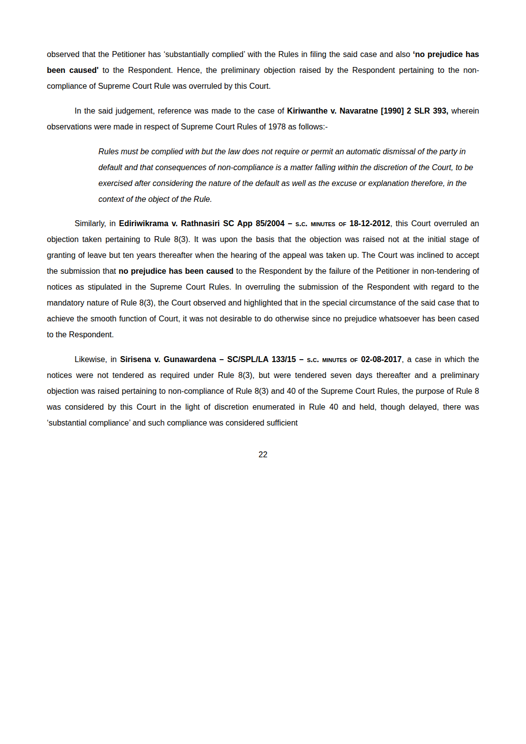observed that the Petitioner has ‘substantially complied’ with the Rules in filing the said case and also ‘no prejudice has been caused' to the Respondent. Hence, the preliminary objection raised by the Respondent pertaining to the non-compliance of Supreme Court Rule was overruled by this Court.
In the said judgement, reference was made to the case of Kiriwanthe v. Navaratne [1990] 2 SLR 393, wherein observations were made in respect of Supreme Court Rules of 1978 as follows:-
Rules must be complied with but the law does not require or permit an automatic dismissal of the party in default and that consequences of non-compliance is a matter falling within the discretion of the Court, to be exercised after considering the nature of the default as well as the excuse or explanation therefore, in the context of the object of the Rule.
Similarly, in Ediriwikrama v. Rathnasiri SC App 85/2004 – s.c. minutes of 18-12-2012, this Court overruled an objection taken pertaining to Rule 8(3). It was upon the basis that the objection was raised not at the initial stage of granting of leave but ten years thereafter when the hearing of the appeal was taken up. The Court was inclined to accept the submission that no prejudice has been caused to the Respondent by the failure of the Petitioner in non-tendering of notices as stipulated in the Supreme Court Rules. In overruling the submission of the Respondent with regard to the mandatory nature of Rule 8(3), the Court observed and highlighted that in the special circumstance of the said case that to achieve the smooth function of Court, it was not desirable to do otherwise since no prejudice whatsoever has been cased to the Respondent.
Likewise, in Sirisena v. Gunawardena – SC/SPL/LA 133/15 – s.c. minutes of 02-08-2017, a case in which the notices were not tendered as required under Rule 8(3), but were tendered seven days thereafter and a preliminary objection was raised pertaining to non-compliance of Rule 8(3) and 40 of the Supreme Court Rules, the purpose of Rule 8 was considered by this Court in the light of discretion enumerated in Rule 40 and held, though delayed, there was ‘substantial compliance’ and such compliance was considered sufficient
22